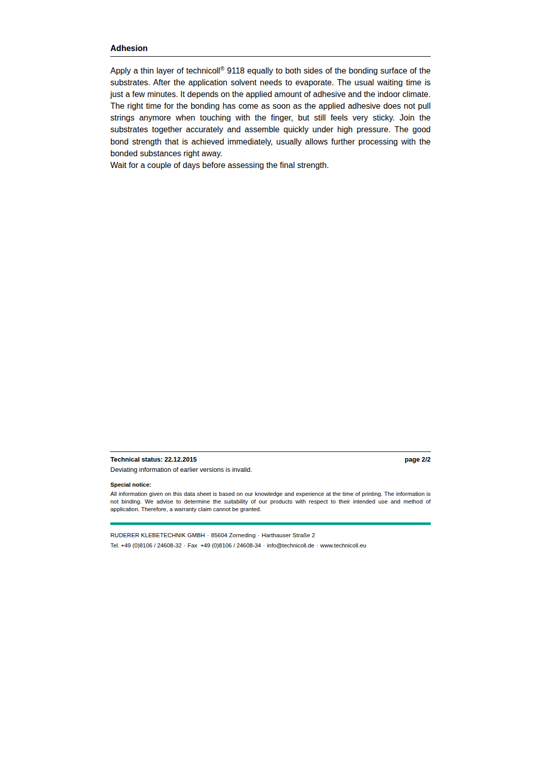Adhesion
Apply a thin layer of technicoll® 9118 equally to both sides of the bonding surface of the substrates. After the application solvent needs to evaporate. The usual waiting time is just a few minutes. It depends on the applied amount of adhesive and the indoor climate. The right time for the bonding has come as soon as the applied adhesive does not pull strings anymore when touching with the finger, but still feels very sticky. Join the substrates together accurately and assemble quickly under high pressure. The good bond strength that is achieved immediately, usually allows further processing with the bonded substances right away.
Wait for a couple of days before assessing the final strength.
Technical status: 22.12.2015 page 2/2
Deviating information of earlier versions is invalid.
Special notice: All information given on this data sheet is based on our knowledge and experience at the time of printing. The information is not binding. We advise to determine the suitability of our products with respect to their intended use and method of application. Therefore, a warranty claim cannot be granted.
RUDERER KLEBETECHNIK GMBH·85604 Zorneding·Harthauser Straße 2
Tel. +49 (0)8106 / 24608-32·Fax +49 (0)8106 / 24608-34·info@technicoll.de·www.technicoll.eu